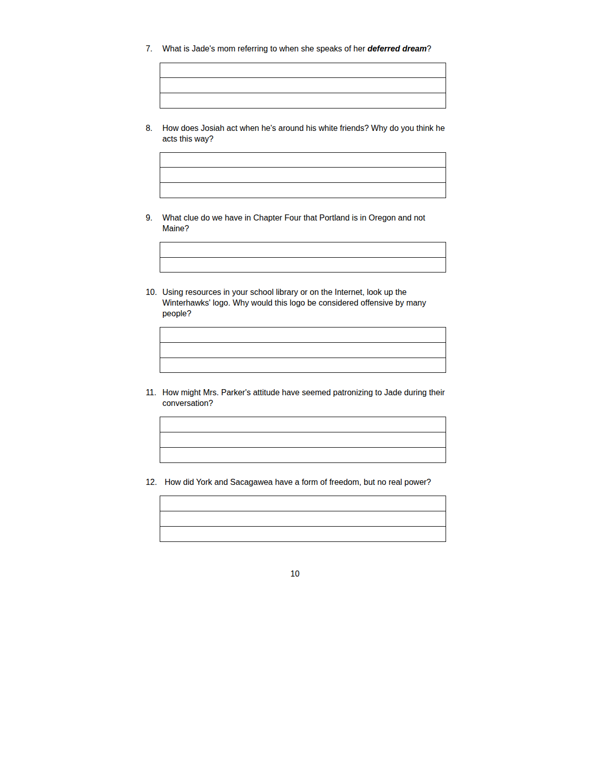What is Jade's mom referring to when she speaks of her deferred dream?
How does Josiah act when he's around his white friends? Why do you think he acts this way?
What clue do we have in Chapter Four that Portland is in Oregon and not Maine?
Using resources in your school library or on the Internet, look up the Winterhawks' logo. Why would this logo be considered offensive by many people?
How might Mrs. Parker's attitude have seemed patronizing to Jade during their conversation?
How did York and Sacagawea have a form of freedom, but no real power?
10